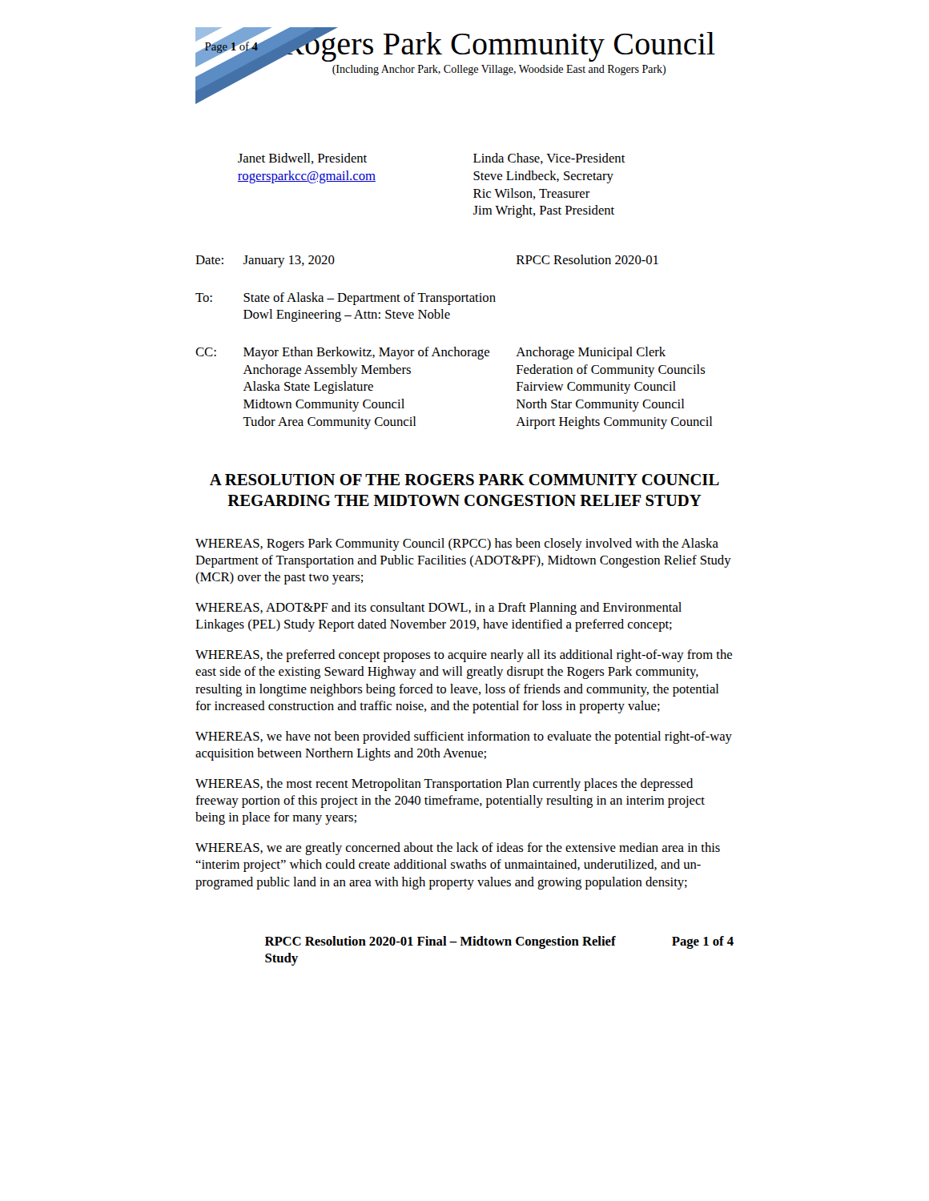Page 1 of 4
Rogers Park Community Council
(Including Anchor Park, College Village, Woodside East and Rogers Park)
| Janet Bidwell, President rogersparkcc@gmail.com | Linda Chase, Vice-President Steve Lindbeck, Secretary Ric Wilson, Treasurer Jim Wright, Past President |
| Date: | January 13, 2020 | RPCC Resolution 2020-01 |
| To: | State of Alaska – Department of Transportation Dowl Engineering – Attn: Steve Noble |
| CC: | Mayor Ethan Berkowitz, Mayor of Anchorage Anchorage Assembly Members Alaska State Legislature Midtown Community Council Tudor Area Community Council | Anchorage Municipal Clerk Federation of Community Councils Fairview Community Council North Star Community Council Airport Heights Community Council |
A Resolution of the Rogers Park Community Council
Regarding the Midtown Congestion Relief Study
WHEREAS, Rogers Park Community Council (RPCC) has been closely involved with the Alaska Department of Transportation and Public Facilities (ADOT&PF), Midtown Congestion Relief Study (MCR) over the past two years;
WHEREAS, ADOT&PF and its consultant DOWL, in a Draft Planning and Environmental Linkages (PEL) Study Report dated November 2019, have identified a preferred concept;
WHEREAS, the preferred concept proposes to acquire nearly all its additional right-of-way from the east side of the existing Seward Highway and will greatly disrupt the Rogers Park community, resulting in longtime neighbors being forced to leave, loss of friends and community, the potential for increased construction and traffic noise, and the potential for loss in property value;
WHEREAS, we have not been provided sufficient information to evaluate the potential right-of-way acquisition between Northern Lights and 20th Avenue;
WHEREAS, the most recent Metropolitan Transportation Plan currently places the depressed freeway portion of this project in the 2040 timeframe, potentially resulting in an interim project being in place for many years;
WHEREAS, we are greatly concerned about the lack of ideas for the extensive median area in this “interim project” which could create additional swaths of unmaintained, underutilized, and un-programed public land in an area with high property values and growing population density;
RPCC Resolution 2020-01 Final – Midtown Congestion Relief Study
Page 1 of 4